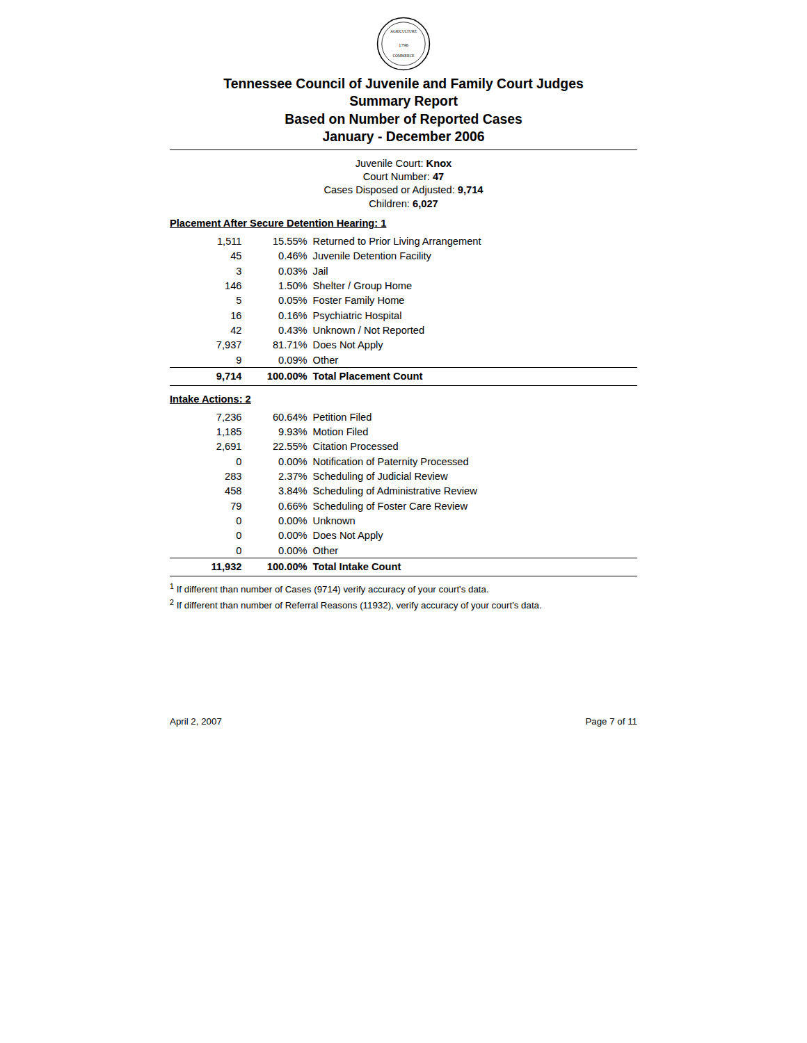Tennessee Council of Juvenile and Family Court Judges
Summary Report
Based on Number of Reported Cases
January - December 2006
Juvenile Court: Knox
Court Number: 47
Cases Disposed or Adjusted: 9,714
Children: 6,027
Placement After Secure Detention Hearing: 1
| 1,511 | 15.55% | Returned to Prior Living Arrangement |
| 45 | 0.46% | Juvenile Detention Facility |
| 3 | 0.03% | Jail |
| 146 | 1.50% | Shelter / Group Home |
| 5 | 0.05% | Foster Family Home |
| 16 | 0.16% | Psychiatric Hospital |
| 42 | 0.43% | Unknown / Not Reported |
| 7,937 | 81.71% | Does Not Apply |
| 9 | 0.09% | Other |
| 9,714 | 100.00% | Total Placement Count |
Intake Actions: 2
| 7,236 | 60.64% | Petition Filed |
| 1,185 | 9.93% | Motion Filed |
| 2,691 | 22.55% | Citation Processed |
| 0 | 0.00% | Notification of Paternity Processed |
| 283 | 2.37% | Scheduling of Judicial Review |
| 458 | 3.84% | Scheduling of Administrative Review |
| 79 | 0.66% | Scheduling of Foster Care Review |
| 0 | 0.00% | Unknown |
| 0 | 0.00% | Does Not Apply |
| 0 | 0.00% | Other |
| 11,932 | 100.00% | Total Intake Count |
1 If different than number of Cases (9714) verify accuracy of your court's data.
2 If different than number of Referral Reasons (11932), verify accuracy of your court's data.
April 2, 2007
Page 7 of 11